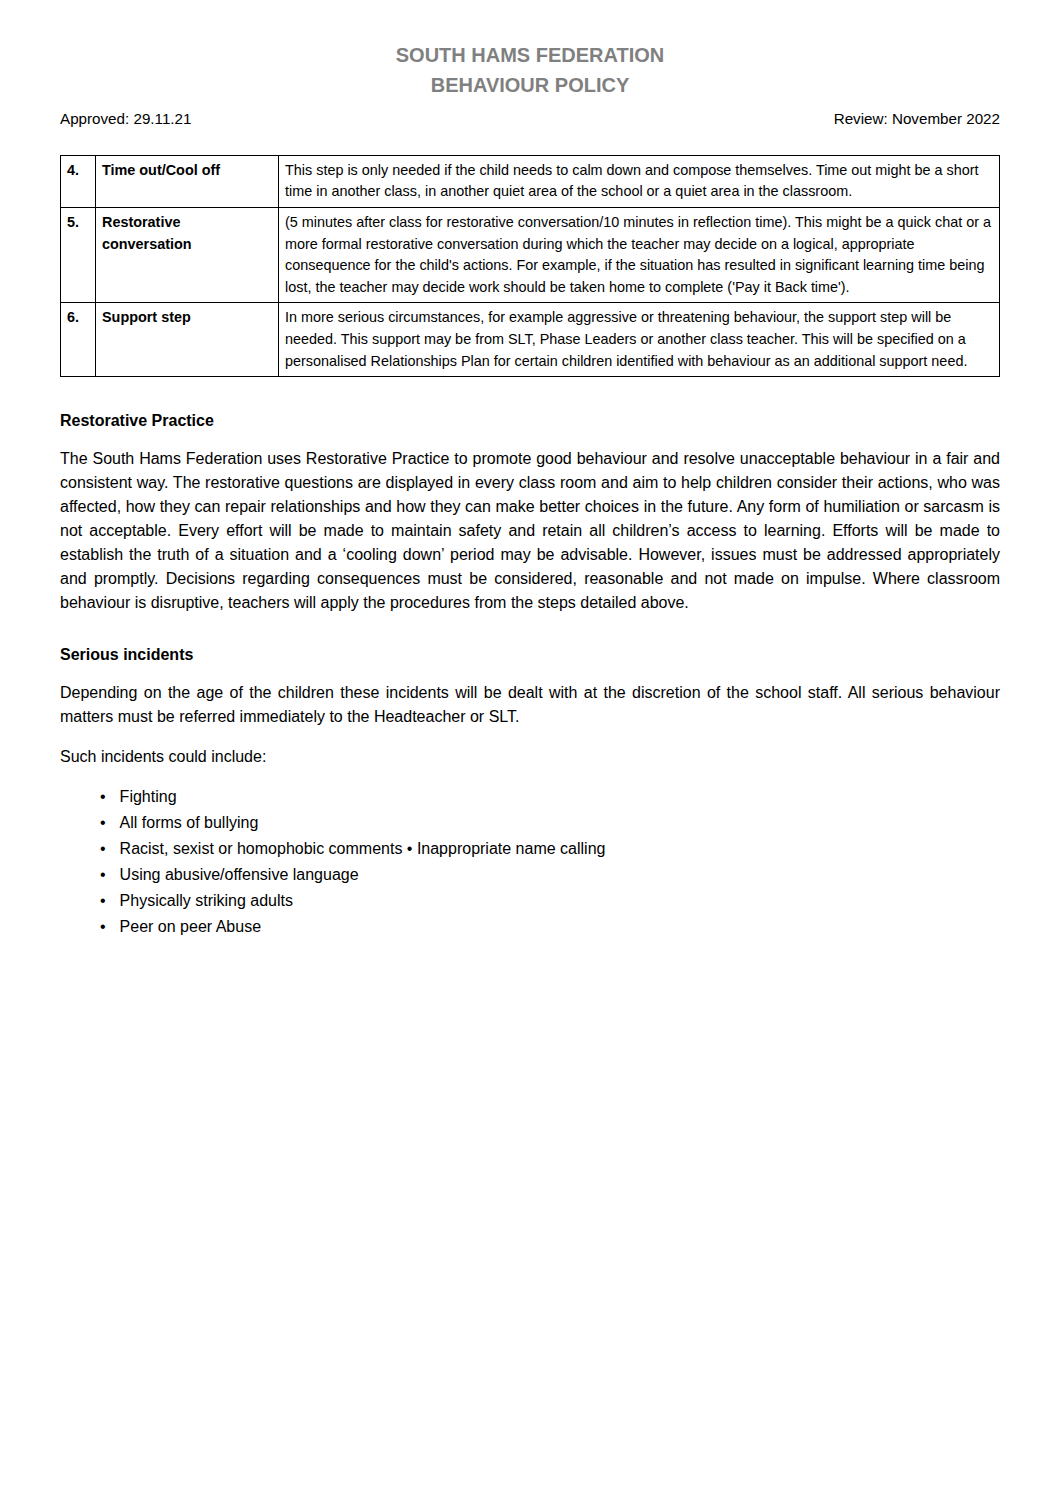SOUTH HAMS FEDERATION
BEHAVIOUR POLICY
Approved: 29.11.21 Review: November 2022
| 4. | Time out/Cool off | This step is only needed if the child needs to calm down and compose themselves. Time out might be a short time in another class, in another quiet area of the school or a quiet area in the classroom. |
| 5. | Restorative conversation | (5 minutes after class for restorative conversation/10 minutes in reflection time). This might be a quick chat or a more formal restorative conversation during which the teacher may decide on a logical, appropriate consequence for the child's actions. For example, if the situation has resulted in significant learning time being lost, the teacher may decide work should be taken home to complete ('Pay it Back time'). |
| 6. | Support step | In more serious circumstances, for example aggressive or threatening behaviour, the support step will be needed. This support may be from SLT, Phase Leaders or another class teacher. This will be specified on a personalised Relationships Plan for certain children identified with behaviour as an additional support need. |
Restorative Practice
The South Hams Federation uses Restorative Practice to promote good behaviour and resolve unacceptable behaviour in a fair and consistent way. The restorative questions are displayed in every class room and aim to help children consider their actions, who was affected, how they can repair relationships and how they can make better choices in the future. Any form of humiliation or sarcasm is not acceptable. Every effort will be made to maintain safety and retain all children’s access to learning. Efforts will be made to establish the truth of a situation and a ‘cooling down’ period may be advisable. However, issues must be addressed appropriately and promptly. Decisions regarding consequences must be considered, reasonable and not made on impulse. Where classroom behaviour is disruptive, teachers will apply the procedures from the steps detailed above.
Serious incidents
Depending on the age of the children these incidents will be dealt with at the discretion of the school staff. All serious behaviour matters must be referred immediately to the Headteacher or SLT.
Such incidents could include:
Fighting
All forms of bullying
Racist, sexist or homophobic comments • Inappropriate name calling
Using abusive/offensive language
Physically striking adults
Peer on peer Abuse